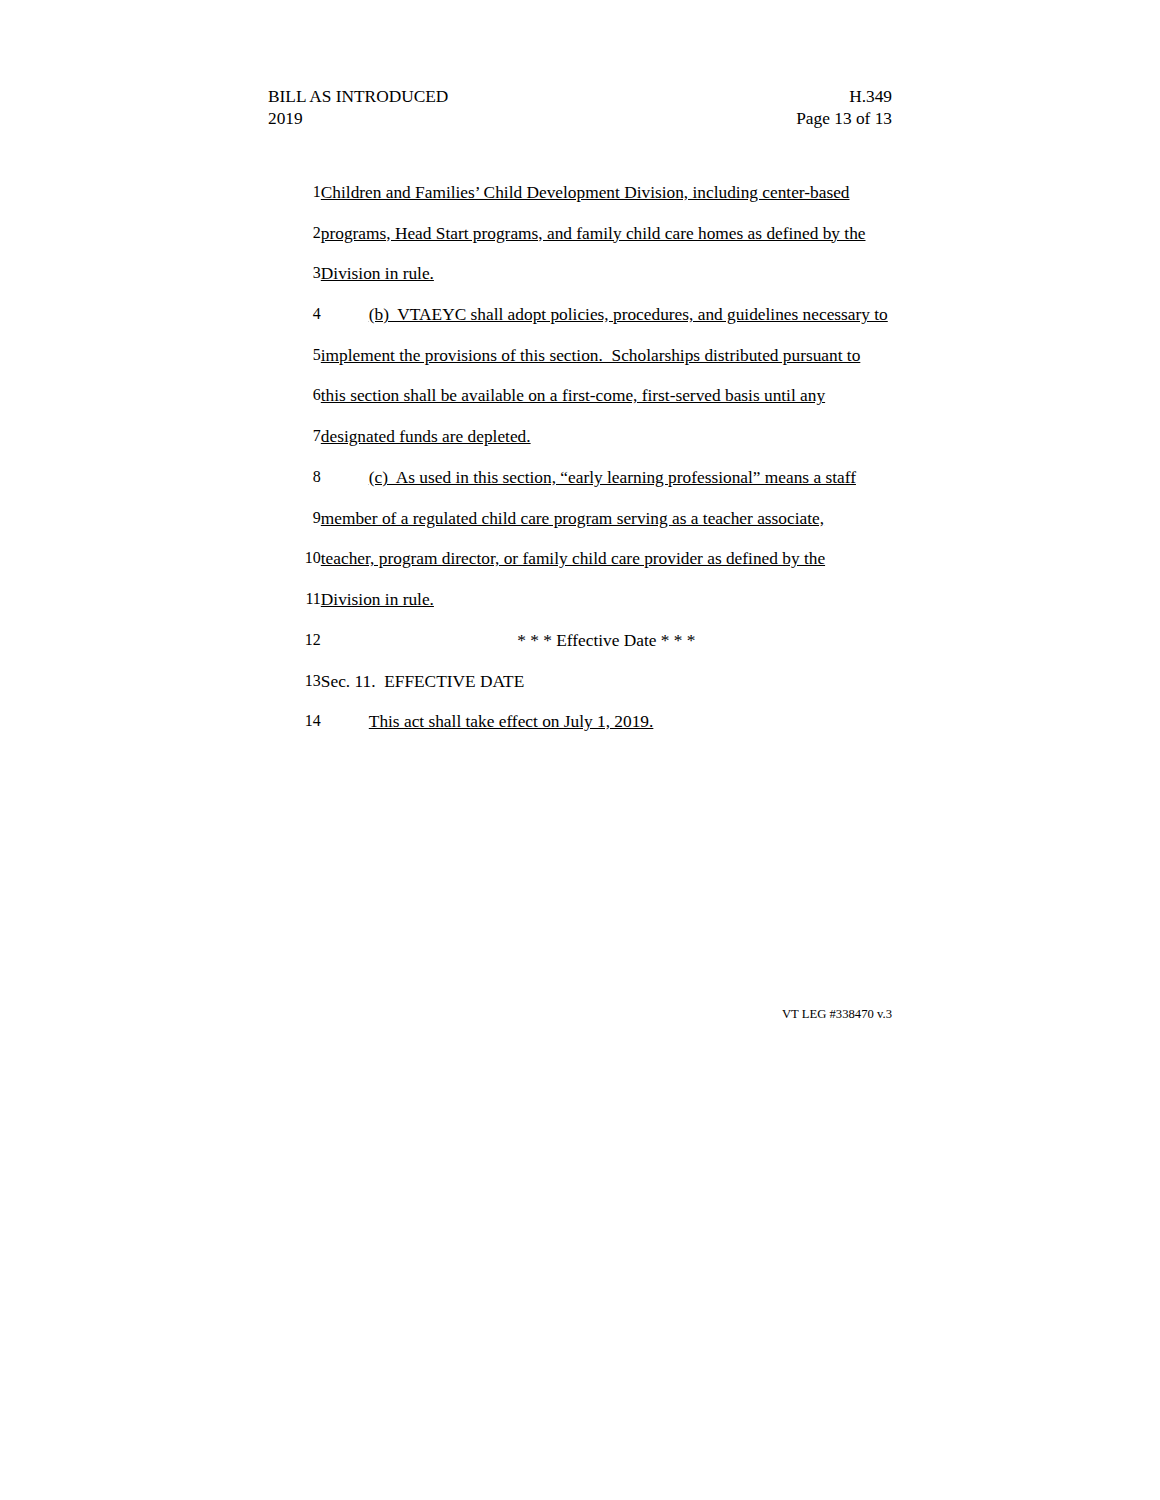BILL AS INTRODUCED
2019
H.349
Page 13 of 13
| 1 | Children and Families’ Child Development Division, including center-based |
| 2 | programs, Head Start programs, and family child care homes as defined by the |
| 3 | Division in rule. |
| 4 | (b) VTAEYC shall adopt policies, procedures, and guidelines necessary to |
| 5 | implement the provisions of this section. Scholarships distributed pursuant to |
| 6 | this section shall be available on a first-come, first-served basis until any |
| 7 | designated funds are depleted. |
| 8 | (c) As used in this section, “early learning professional” means a staff |
| 9 | member of a regulated child care program serving as a teacher associate, |
| 10 | teacher, program director, or family child care provider as defined by the |
| 11 | Division in rule. |
| 12 | * * * Effective Date * * * |
| 13 | Sec. 11. EFFECTIVE DATE |
| 14 | This act shall take effect on July 1, 2019. |
VT LEG #338470 v.3